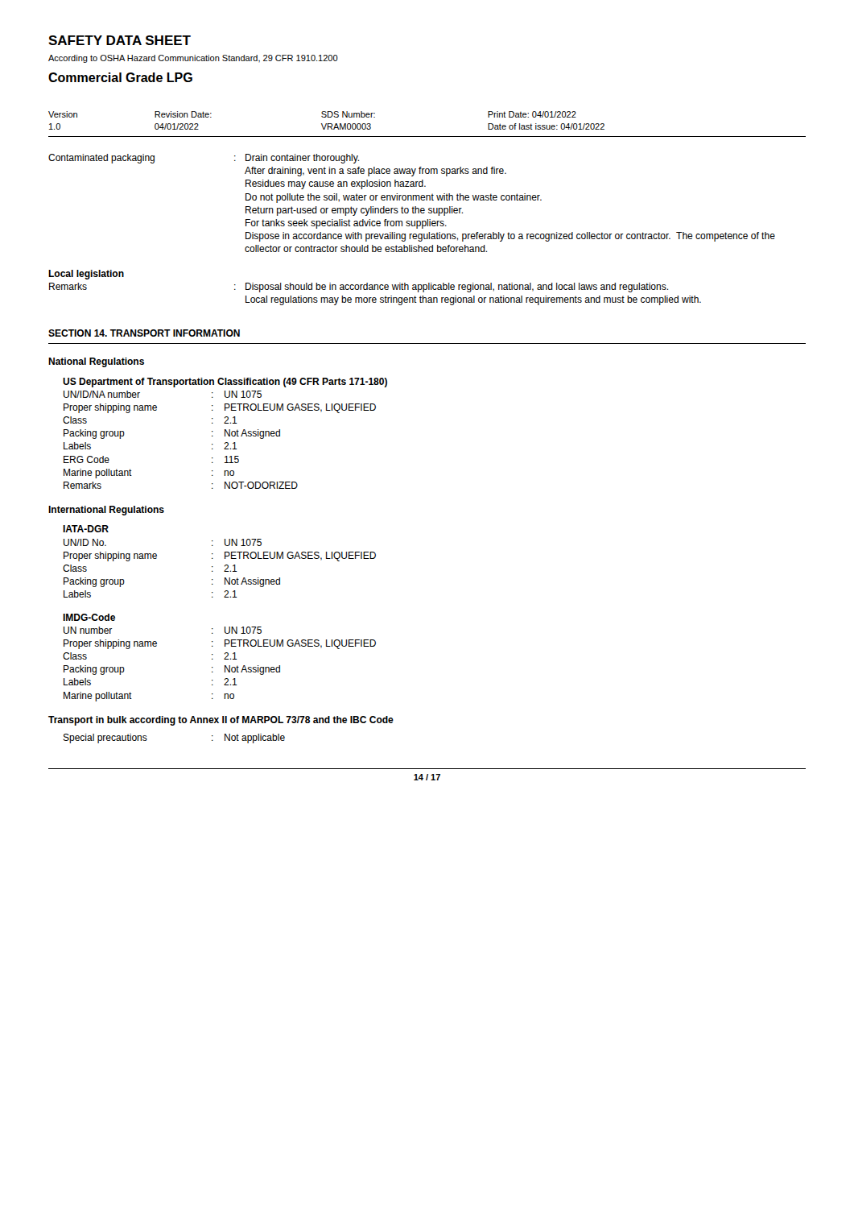SAFETY DATA SHEET
According to OSHA Hazard Communication Standard, 29 CFR 1910.1200
Commercial Grade LPG
| Version 1.0 | Revision Date: 04/01/2022 | SDS Number: VRAM00003 | Print Date: 04/01/2022 Date of last issue: 04/01/2022 |
| Contaminated packaging | : | Drain container thoroughly. After draining, vent in a safe place away from sparks and fire. Residues may cause an explosion hazard. Do not pollute the soil, water or environment with the waste container. Return part-used or empty cylinders to the supplier. For tanks seek specialist advice from suppliers. Dispose in accordance with prevailing regulations, preferably to a recognized collector or contractor. The competence of the collector or contractor should be established beforehand. |
Local legislation
| Remarks | : | Disposal should be in accordance with applicable regional, national, and local laws and regulations. Local regulations may be more stringent than regional or national requirements and must be complied with. |
SECTION 14. TRANSPORT INFORMATION
National Regulations
US Department of Transportation Classification (49 CFR Parts 171-180)
| UN/ID/NA number | : | UN 1075 |
| Proper shipping name | : | PETROLEUM GASES, LIQUEFIED |
| Class | : | 2.1 |
| Packing group | : | Not Assigned |
| Labels | : | 2.1 |
| ERG Code | : | 115 |
| Marine pollutant | : | no |
| Remarks | : | NOT-ODORIZED |
International Regulations
IATA-DGR
| UN/ID No. | : | UN 1075 |
| Proper shipping name | : | PETROLEUM GASES, LIQUEFIED |
| Class | : | 2.1 |
| Packing group | : | Not Assigned |
| Labels | : | 2.1 |
IMDG-Code
| UN number | : | UN 1075 |
| Proper shipping name | : | PETROLEUM GASES, LIQUEFIED |
| Class | : | 2.1 |
| Packing group | : | Not Assigned |
| Labels | : | 2.1 |
| Marine pollutant | : | no |
Transport in bulk according to Annex II of MARPOL 73/78 and the IBC Code
| Special precautions | : | Not applicable |
14 / 17